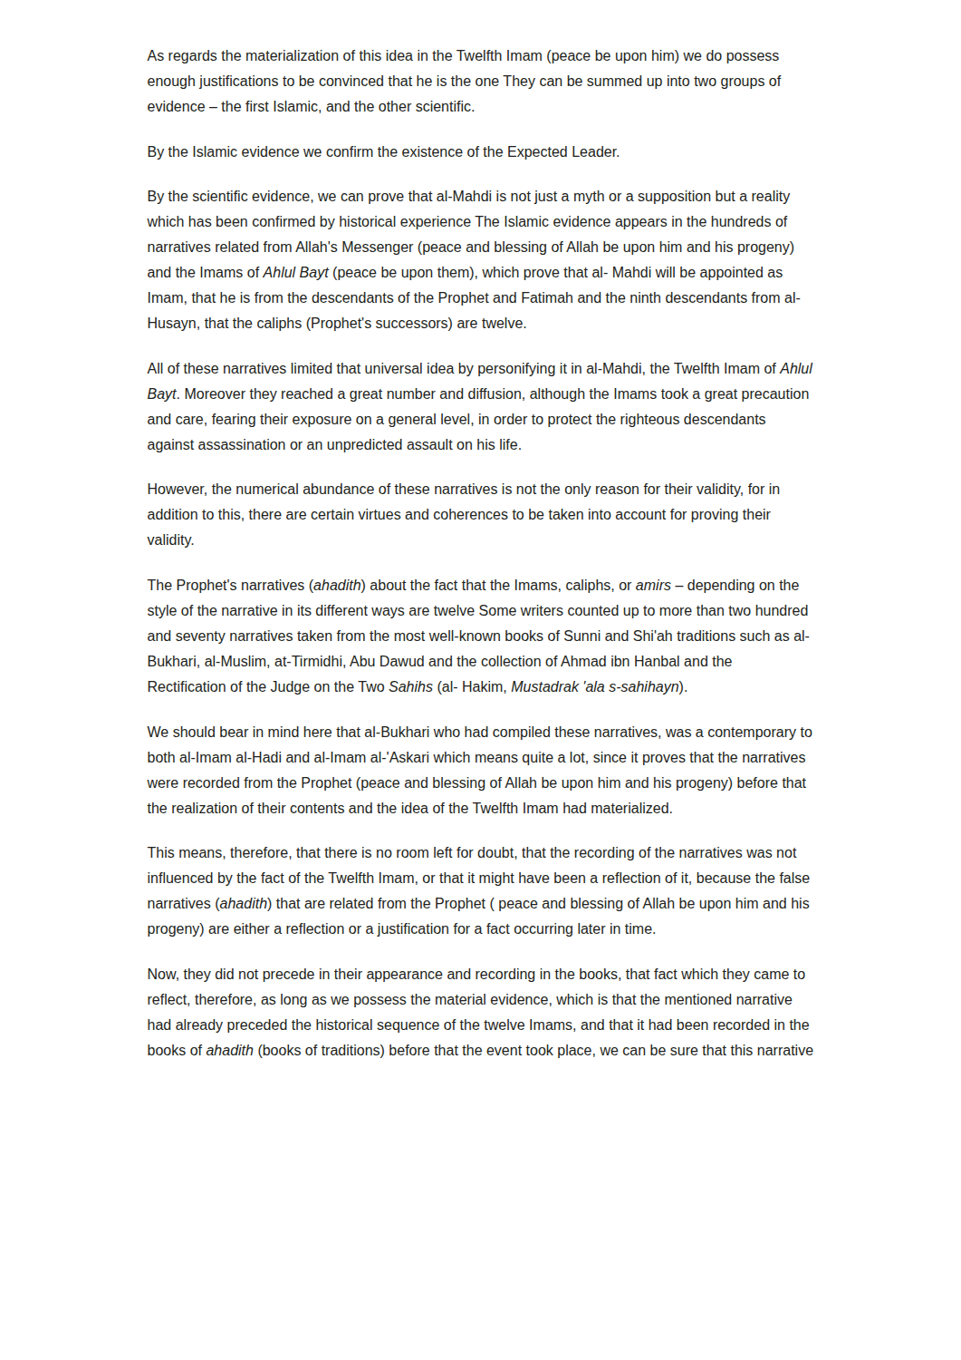As regards the materialization of this idea in the Twelfth Imam (peace be upon him) we do possess enough justifications to be convinced that he is the one They can be summed up into two groups of evidence – the first Islamic, and the other scientific.
By the Islamic evidence we confirm the existence of the Expected Leader.
By the scientific evidence, we can prove that al-Mahdi is not just a myth or a supposition but a reality which has been confirmed by historical experience The Islamic evidence appears in the hundreds of narratives related from Allah's Messenger (peace and blessing of Allah be upon him and his progeny) and the Imams of Ahlul Bayt (peace be upon them), which prove that al- Mahdi will be appointed as Imam, that he is from the descendants of the Prophet and Fatimah and the ninth descendants from al-Husayn, that the caliphs (Prophet's successors) are twelve.
All of these narratives limited that universal idea by personifying it in al-Mahdi, the Twelfth Imam of Ahlul Bayt. Moreover they reached a great number and diffusion, although the Imams took a great precaution and care, fearing their exposure on a general level, in order to protect the righteous descendants against assassination or an unpredicted assault on his life.
However, the numerical abundance of these narratives is not the only reason for their validity, for in addition to this, there are certain virtues and coherences to be taken into account for proving their validity.
The Prophet's narratives (ahadith) about the fact that the Imams, caliphs, or amirs – depending on the style of the narrative in its different ways are twelve Some writers counted up to more than two hundred and seventy narratives taken from the most well-known books of Sunni and Shi'ah traditions such as al-Bukhari, al-Muslim, at-Tirmidhi, Abu Dawud and the collection of Ahmad ibn Hanbal and the Rectification of the Judge on the Two Sahihs (al- Hakim, Mustadrak 'ala s-sahihayn).
We should bear in mind here that al-Bukhari who had compiled these narratives, was a contemporary to both al-Imam al-Hadi and al-Imam al-'Askari which means quite a lot, since it proves that the narratives were recorded from the Prophet (peace and blessing of Allah be upon him and his progeny) before that the realization of their contents and the idea of the Twelfth Imam had materialized.
This means, therefore, that there is no room left for doubt, that the recording of the narratives was not influenced by the fact of the Twelfth Imam, or that it might have been a reflection of it, because the false narratives (ahadith) that are related from the Prophet ( peace and blessing of Allah be upon him and his progeny) are either a reflection or a justification for a fact occurring later in time.
Now, they did not precede in their appearance and recording in the books, that fact which they came to reflect, therefore, as long as we possess the material evidence, which is that the mentioned narrative had already preceded the historical sequence of the twelve Imams, and that it had been recorded in the books of ahadith (books of traditions) before that the event took place, we can be sure that this narrative